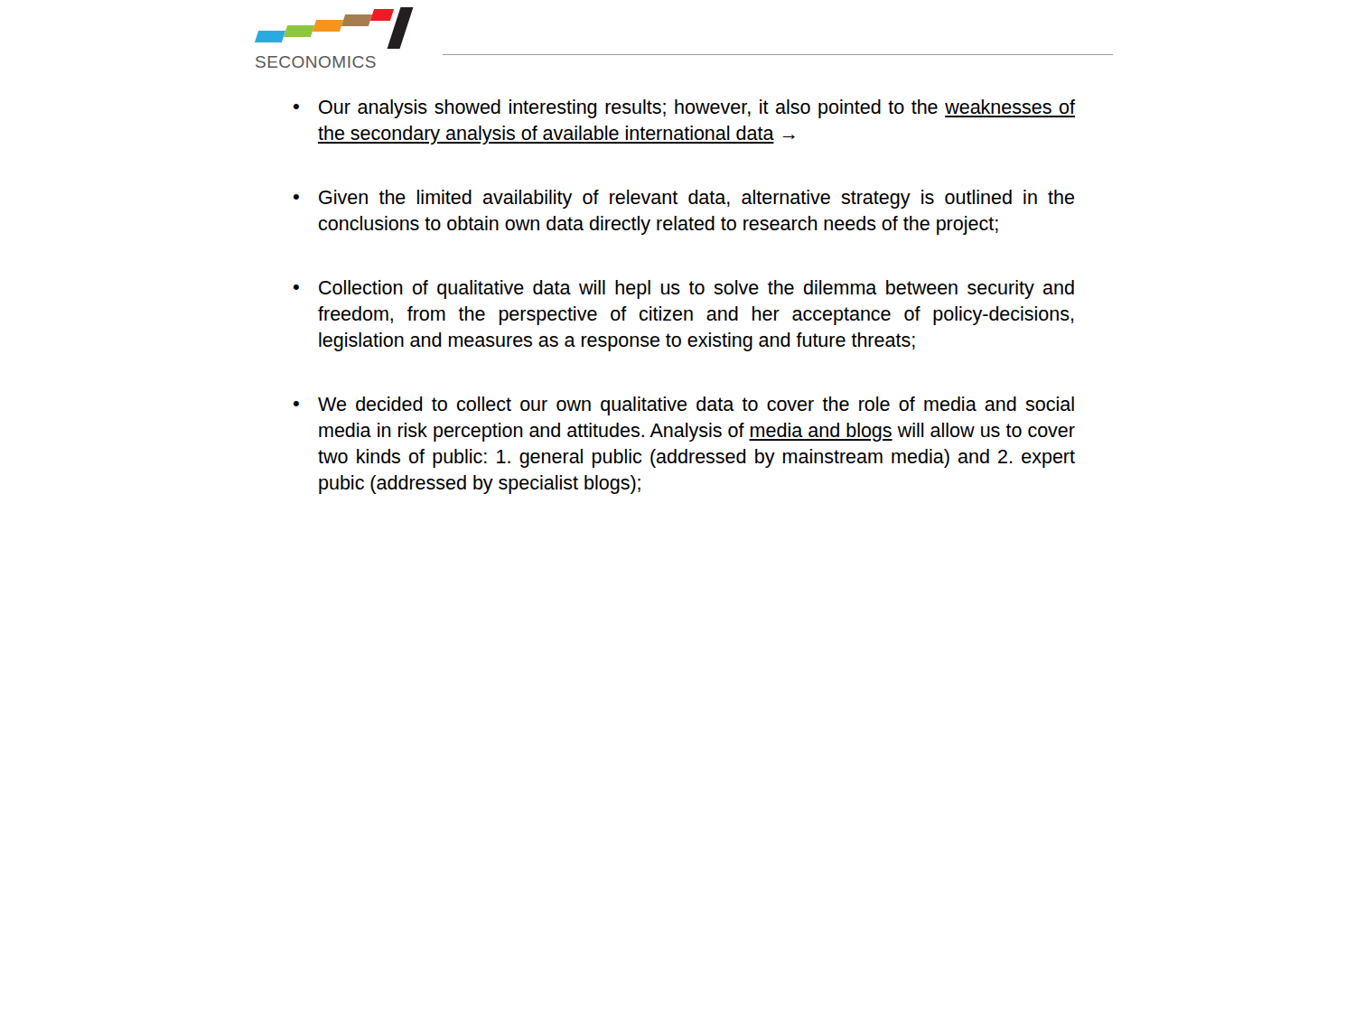SECONOMICS
Our analysis showed interesting results; however, it also pointed to the weaknesses of the secondary analysis of available international data →
Given the limited availability of relevant data, alternative strategy is outlined in the conclusions to obtain own data directly related to research needs of the project;
Collection of qualitative data will hepl us to solve the dilemma between security and freedom, from the perspective of citizen and her acceptance of policy-decisions, legislation and measures as a response to existing and future threats;
We decided to collect our own qualitative data to cover the role of media and social media in risk perception and attitudes. Analysis of media and blogs will allow us to cover two kinds of public: 1. general public (addressed by mainstream media) and 2. expert pubic (addressed by specialist blogs);